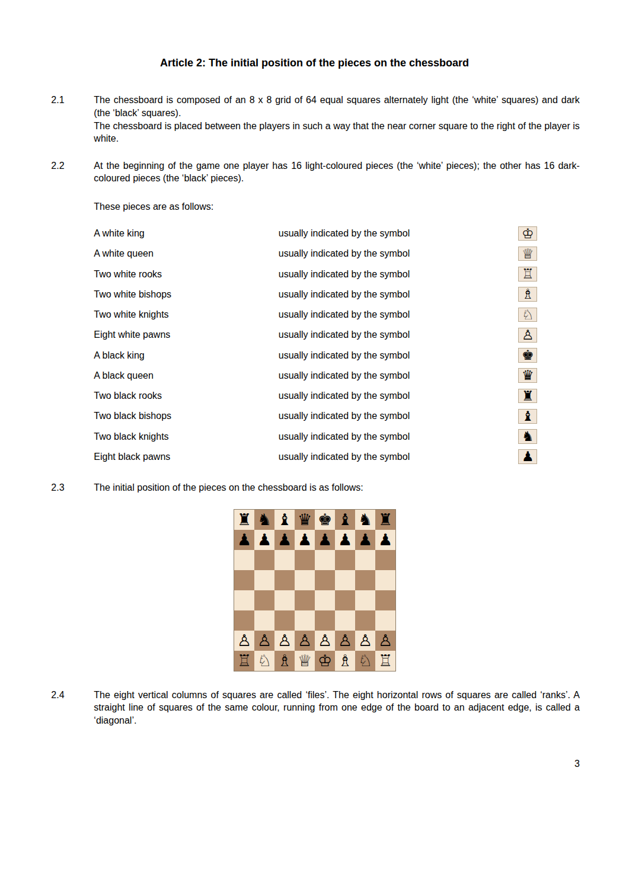Article 2: The initial position of the pieces on the chessboard
2.1
The chessboard is composed of an 8 x 8 grid of 64 equal squares alternately light (the ‘white’ squares) and dark (the ‘black’ squares).
The chessboard is placed between the players in such a way that the near corner square to the right of the player is white.
2.2
At the beginning of the game one player has 16 light-coloured pieces (the ‘white’ pieces); the other has 16 dark-coloured pieces (the ‘black’ pieces).
These pieces are as follows:
| A white king | usually indicated by the symbol | ♔ |
| A white queen | usually indicated by the symbol | ♕ |
| Two white rooks | usually indicated by the symbol | ♖ |
| Two white bishops | usually indicated by the symbol | ♗ |
| Two white knights | usually indicated by the symbol | ♘ |
| Eight white pawns | usually indicated by the symbol | ♙ |
| A black king | usually indicated by the symbol | ♚ |
| A black queen | usually indicated by the symbol | ♛ |
| Two black rooks | usually indicated by the symbol | ♜ |
| Two black bishops | usually indicated by the symbol | ♝ |
| Two black knights | usually indicated by the symbol | ♞ |
| Eight black pawns | usually indicated by the symbol | ♟ |
2.3
The initial position of the pieces on the chessboard is as follows:
| ♜ | ♞ | ♝ | ♛ | ♚ | ♝ | ♞ | ♜ |
| ♟ | ♟ | ♟ | ♟ | ♟ | ♟ | ♟ | ♟ |
| ♙ | ♙ | ♙ | ♙ | ♙ | ♙ | ♙ | ♙ |
| ♖ | ♘ | ♗ | ♕ | ♔ | ♗ | ♘ | ♖ |
2.4
The eight vertical columns of squares are called ‘files’. The eight horizontal rows of squares are called ‘ranks’. A straight line of squares of the same colour, running from one edge of the board to an adjacent edge, is called a ‘diagonal’.
3